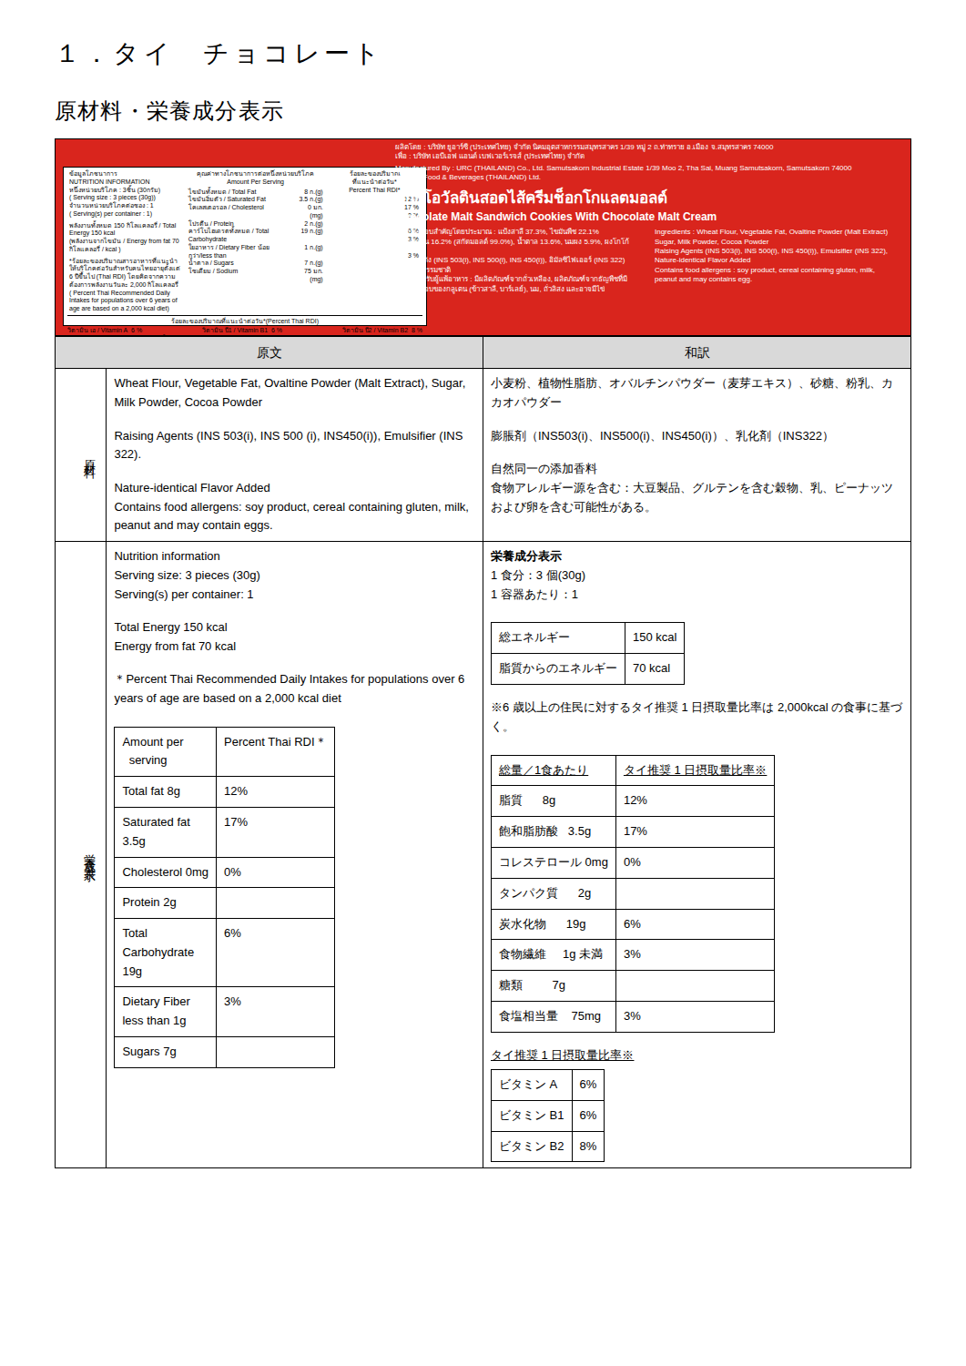１．タイ　チョコレート
原材料・栄養成分表示
| ข้อมูลโภชนาการ NUTRITION INFORMATION หนึ่งหน่วยบริโภค : 3ชิ้น (30กรัม) ( Serving size : 3 pieces (30g)) จำนวนหน่วยบริโภคต่อซอง : 1 ( Serving(s) per container : 1) พลังงานทั้งหมด 150 กิโลแคลอรี่ / Total Energy 150 kcal (พลังงานจากไขมัน / Energy from fat 70 กิโลแคลอรี่ / kcal ) *ร้อยละของปริมาณสารอาหารที่แนะนำให้บริโภคต่อวันสำหรับคนไทยอายุตั้งแต่ 6 ปีขึ้นไป (Thai RDI) โดยคิดจากความต้องการพลังงานวันละ 2,000 กิโลแคลอรี่ ( Percent Thai Recommended Daily Intakes for populations over 6 years of age are based on a 2,000 kcal diet) | คุณค่าทางโภชนาการต่อหนึ่งหน่วยบริโภค Amount Per Serving / ไขมันทั้งหมด / Total Fat / 8 ก.(g) / / ไขมันอิ่มตัว / Saturated Fat / 3.5 ก.(g) / / โคเลสเตอรอล / Cholesterol / 0 มก.(mg) / / โปรตีน / Protein / 2 ก.(g) / / คาร์โบไฮเดรตทั้งหมด / Total Carbohydrate / 19 ก.(g) / / ใยอาหาร / Dietary Fiber น้อยกว่า/less than / 1 ก.(g) / / น้ำตาล / Sugars / 7 ก.(g) / / โซเดียม / Sodium / 75 มก.(mg) / | ร้อยละของปริมาณ ที่แนะนำต่อวัน* Percent Thai RDI* / 12 % / / 17 % / / 0 % / / 6 % / / 3 % / / 3 % / |
ร้อยละของปริมาณที่แนะนำต่อวัน*(Percent Thai RDI)
วิตามิน เอ / Vitamin A 6 % วิตามิน บี1 / Vitamin B1 6 % วิตามิน บี2 / Vitamin B2 8 %
แคลเซียม / Calcium 6 % เหล็ก / Iron 4 %
ผลิตโดย : บริษัท ยูอาร์ซี (ประเทศไทย) จำกัด นิคมอุตสาหกรรมสมุทรสาคร 1/39 หมู่ 2 ถ.ท่าทราย อ.เมือง จ.สมุทรสาคร 74000
เพื่อ : บริษัท เอบีเอฟ แอนด์ เบฟเวอร์เรจส์ (ประเทศไทย) จำกัด
Manufactured By : URC (THAILAND) Co., Ltd. Samutsakorn Industrial Estate 1/39 Moo 2, Tha Sai, Muang Samutsakorn, Samutsakorn 74000
For : AB Food & Beverages (THAILAND) Ltd.
คุกกี้โอวัลตินสอดไส้ครีมช็อกโกแลตมอลต์
Chocolate Malt Sandwich Cookies With Chocolate Malt Cream
ส่วนประกอบสำคัญโดยประมาณ : แป้งสาลี 37.3%, ไขมันพืช 22.1%
ผงโอวัลติน 16.2% (สกัดมอลต์ 99.0%), น้ำตาล 13.6%, นมผง 5.9%, ผงโกโก้ 0.7%
สารปรุงแต่ง (INS 503(i), INS 500(i), INS 450(i)), อิมัลซิไฟเออร์ (INS 322)
แต่งกลิ่นธรรมชาติ
ข้อมูลสำหรับผู้แพ้อาหาร : มีผลิตภัณฑ์จากถั่วเหลือง, ผลิตภัณฑ์จากธัญพืชที่มี
ส่วนประกอบของกลูเตน (ข้าวสาลี, บาร์เลย์), นม, ถั่วลิสง และอาจมีไข่
Ingredients : Wheat Flour, Vegetable Fat, Ovaltine Powder (Malt Extract)
Sugar, Milk Powder, Cocoa Powder
Raising Agents (INS 503(i), INS 500(i), INS 450(i)), Emulsifier (INS 322),
Nature-identical Flavor Added
Contains food allergens : soy product, cereal containing gluten, milk,
peanut and may contains egg.
| 原文 | 和訳 |
| --- | --- |
| 原材料 | Wheat Flour, Vegetable Fat, Ovaltine Powder (Malt Extract), Sugar, Milk Powder, Cocoa Powder Raising Agents (INS 503(i), INS 500 (i), INS450(i)), Emulsifier (INS 322). Nature-identical Flavor Added Contains food allergens: soy product, cereal containing gluten, milk, peanut and may contain eggs. | 小麦粉、植物性脂肪、オバルチンパウダー（麦芽エキス）、砂糖、粉乳、カカオパウダー 膨脹剤（INS503(i)、INS500(i)、INS450(i)）、乳化剤（INS322） 自然同一の添加香料 食物アレルギー源を含む：大豆製品、グルテンを含む穀物、乳、ピーナッツおよび卵を含む可能性がある。 |
| 栄養成分表示 | Nutrition information Serving size: 3 pieces (30g) Serving(s) per container: 1 Total Energy 150 kcal Energy from fat 70 kcal ＊Percent Thai Recommended Daily Intakes for populations over 6 years of age are based on a 2,000 kcal diet / Amount per serving / Percent Thai RDI＊ / / Total fat 8g / 12% / / Saturated fat 3.5g / 17% / / Cholesterol 0mg / 0% / / Protein 2g / / / Total Carbohydrate 19g / 6% / / Dietary Fiber less than 1g / 3% / / Sugars 7g / / | 栄養成分表示 1 食分：3 個(30g) 1 容器あたり：1 / 総エネルギー / 150 kcal / / 脂質からのエネルギー / 70 kcal / ※6 歳以上の住民に対するタイ推奨 1 日摂取量比率は 2,000kcal の食事に基づく。 / 総量／1食あたり / タイ推奨 1 日摂取量比率※ / / 脂質 8g / 12% / / 飽和脂肪酸 3.5g / 17% / / コレステロール 0mg / 0% / / タンパク質 2g / / / 炭水化物 19g / 6% / / 食物繊維 1g 未満 / 3% / / 糖類 7g / / / 食塩相当量 75mg / 3% / タイ推奨 1 日摂取量比率※ / ビタミン A / 6% / / ビタミン B1 / 6% / / ビタミン B2 / 8% / |